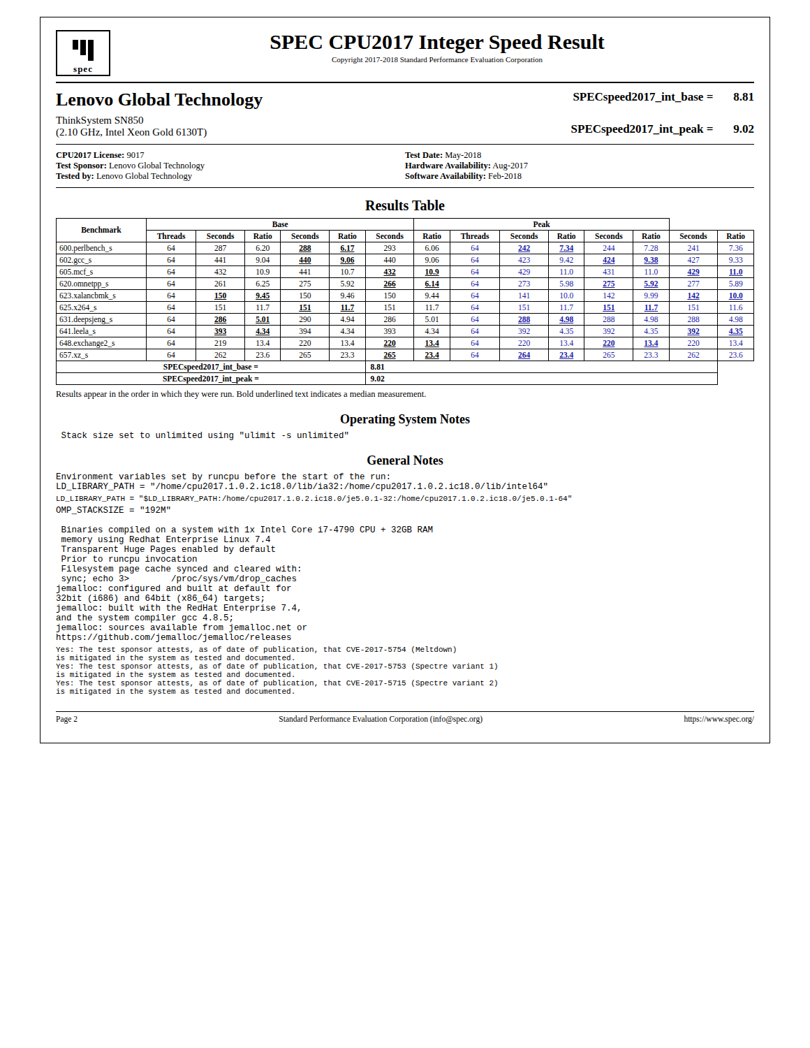spec
SPEC CPU2017 Integer Speed Result
Copyright 2017-2018 Standard Performance Evaluation Corporation
Lenovo Global Technology
ThinkSystem SN850
(2.10 GHz, Intel Xeon Gold 6130T)
SPECspeed2017_int_base = 8.81
SPECspeed2017_int_peak = 9.02
CPU2017 License: 9017
Test Sponsor: Lenovo Global Technology
Tested by: Lenovo Global Technology
Test Date: May-2018
Hardware Availability: Aug-2017
Software Availability: Feb-2018
Results Table
| Benchmark | Base | Peak |
| --- | --- | --- |
| Threads | Seconds | Ratio | Seconds | Ratio | Seconds | Ratio | Threads | Seconds | Ratio | Seconds | Ratio | Seconds | Ratio |
| 600.perlbench_s | 64 | 287 | 6.20 | 288 | 6.17 | 293 | 6.06 | 64 | 242 | 7.34 | 244 | 7.28 | 241 | 7.36 |
| 602.gcc_s | 64 | 441 | 9.04 | 440 | 9.06 | 440 | 9.06 | 64 | 423 | 9.42 | 424 | 9.38 | 427 | 9.33 |
| 605.mcf_s | 64 | 432 | 10.9 | 441 | 10.7 | 432 | 10.9 | 64 | 429 | 11.0 | 431 | 11.0 | 429 | 11.0 |
| 620.omnetpp_s | 64 | 261 | 6.25 | 275 | 5.92 | 266 | 6.14 | 64 | 273 | 5.98 | 275 | 5.92 | 277 | 5.89 |
| 623.xalancbmk_s | 64 | 150 | 9.45 | 150 | 9.46 | 150 | 9.44 | 64 | 141 | 10.0 | 142 | 9.99 | 142 | 10.0 |
| 625.x264_s | 64 | 151 | 11.7 | 151 | 11.7 | 151 | 11.7 | 64 | 151 | 11.7 | 151 | 11.7 | 151 | 11.6 |
| 631.deepsjeng_s | 64 | 286 | 5.01 | 290 | 4.94 | 286 | 5.01 | 64 | 288 | 4.98 | 288 | 4.98 | 288 | 4.98 |
| 641.leela_s | 64 | 393 | 4.34 | 394 | 4.34 | 393 | 4.34 | 64 | 392 | 4.35 | 392 | 4.35 | 392 | 4.35 |
| 648.exchange2_s | 64 | 219 | 13.4 | 220 | 13.4 | 220 | 13.4 | 64 | 220 | 13.4 | 220 | 13.4 | 220 | 13.4 |
| 657.xz_s | 64 | 262 | 23.6 | 265 | 23.3 | 265 | 23.4 | 64 | 264 | 23.4 | 265 | 23.3 | 262 | 23.6 |
| SPECspeed2017_int_base = | 8.81 |
| SPECspeed2017_int_peak = | 9.02 |
Results appear in the order in which they were run. Bold underlined text indicates a median measurement.
Operating System Notes
 Stack size set to unlimited using "ulimit -s unlimited"
General Notes
Environment variables set by runcpu before the start of the run:
LD_LIBRARY_PATH = "/home/cpu2017.1.0.2.ic18.0/lib/ia32:/home/cpu2017.1.0.2.ic18.0/lib/intel64"
LD_LIBRARY_PATH = "$LD_LIBRARY_PATH:/home/cpu2017.1.0.2.ic18.0/je5.0.1-32:/home/cpu2017.1.0.2.ic18.0/je5.0.1-64"
OMP_STACKSIZE = "192M"

 Binaries compiled on a system with 1x Intel Core i7-4790 CPU + 32GB RAM
 memory using Redhat Enterprise Linux 7.4
 Transparent Huge Pages enabled by default
 Prior to runcpu invocation
 Filesystem page cache synced and cleared with:
 sync; echo 3>        /proc/sys/vm/drop_caches
jemalloc: configured and built at default for
32bit (i686) and 64bit (x86_64) targets;
jemalloc: built with the RedHat Enterprise 7.4,
and the system compiler gcc 4.8.5;
jemalloc: sources available from jemalloc.net or
https://github.com/jemalloc/jemalloc/releases
Yes: The test sponsor attests, as of date of publication, that CVE-2017-5754 (Meltdown)
is mitigated in the system as tested and documented.
Yes: The test sponsor attests, as of date of publication, that CVE-2017-5753 (Spectre variant 1)
is mitigated in the system as tested and documented.
Yes: The test sponsor attests, as of date of publication, that CVE-2017-5715 (Spectre variant 2)
is mitigated in the system as tested and documented.
Page 2
Standard Performance Evaluation Corporation (info@spec.org)
https://www.spec.org/